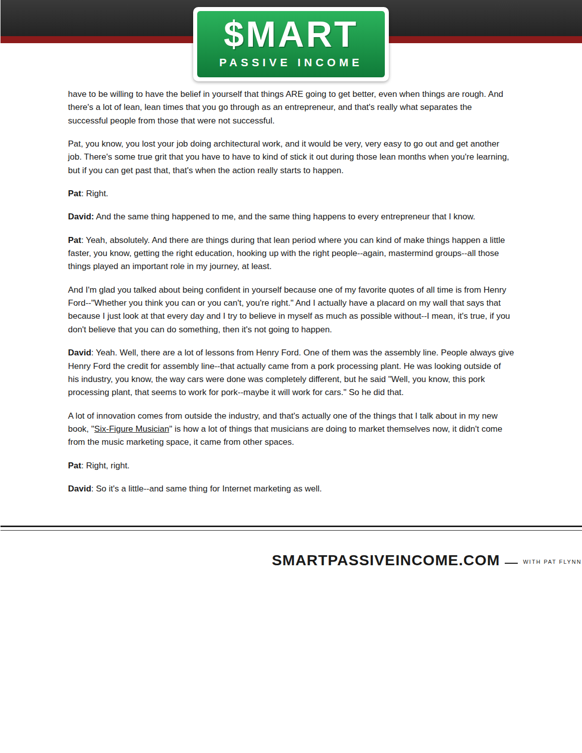$MART
Passive Income
have to be willing to have the belief in yourself that things ARE going to get better, even when things are rough. And there's a lot of lean, lean times that you go through as an entrepreneur, and that's really what separates the successful people from those that were not successful.
Pat, you know, you lost your job doing architectural work, and it would be very, very easy to go out and get another job. There's some true grit that you have to have to kind of stick it out during those lean months when you're learning, but if you can get past that, that's when the action really starts to happen.
Pat: Right.
David: And the same thing happened to me, and the same thing happens to every entrepreneur that I know.
Pat: Yeah, absolutely. And there are things during that lean period where you can kind of make things happen a little faster, you know, getting the right education, hooking up with the right people--again, mastermind groups--all those things played an important role in my journey, at least.
And I'm glad you talked about being confident in yourself because one of my favorite quotes of all time is from Henry Ford--"Whether you think you can or you can't, you're right." And I actually have a placard on my wall that says that because I just look at that every day and I try to believe in myself as much as possible without--I mean, it's true, if you don't believe that you can do something, then it's not going to happen.
David: Yeah. Well, there are a lot of lessons from Henry Ford. One of them was the assembly line. People always give Henry Ford the credit for assembly line--that actually came from a pork processing plant. He was looking outside of his industry, you know, the way cars were done was completely different, but he said "Well, you know, this pork processing plant, that seems to work for pork--maybe it will work for cars." So he did that.
A lot of innovation comes from outside the industry, and that's actually one of the things that I talk about in my new book, "Six-Figure Musician" is how a lot of things that musicians are doing to market themselves now, it didn't come from the music marketing space, it came from other spaces.
Pat: Right, right.
David: So it's a little--and same thing for Internet marketing as well.
SMARTPASSIVEINCOME.COM WITH PAT FLYNN